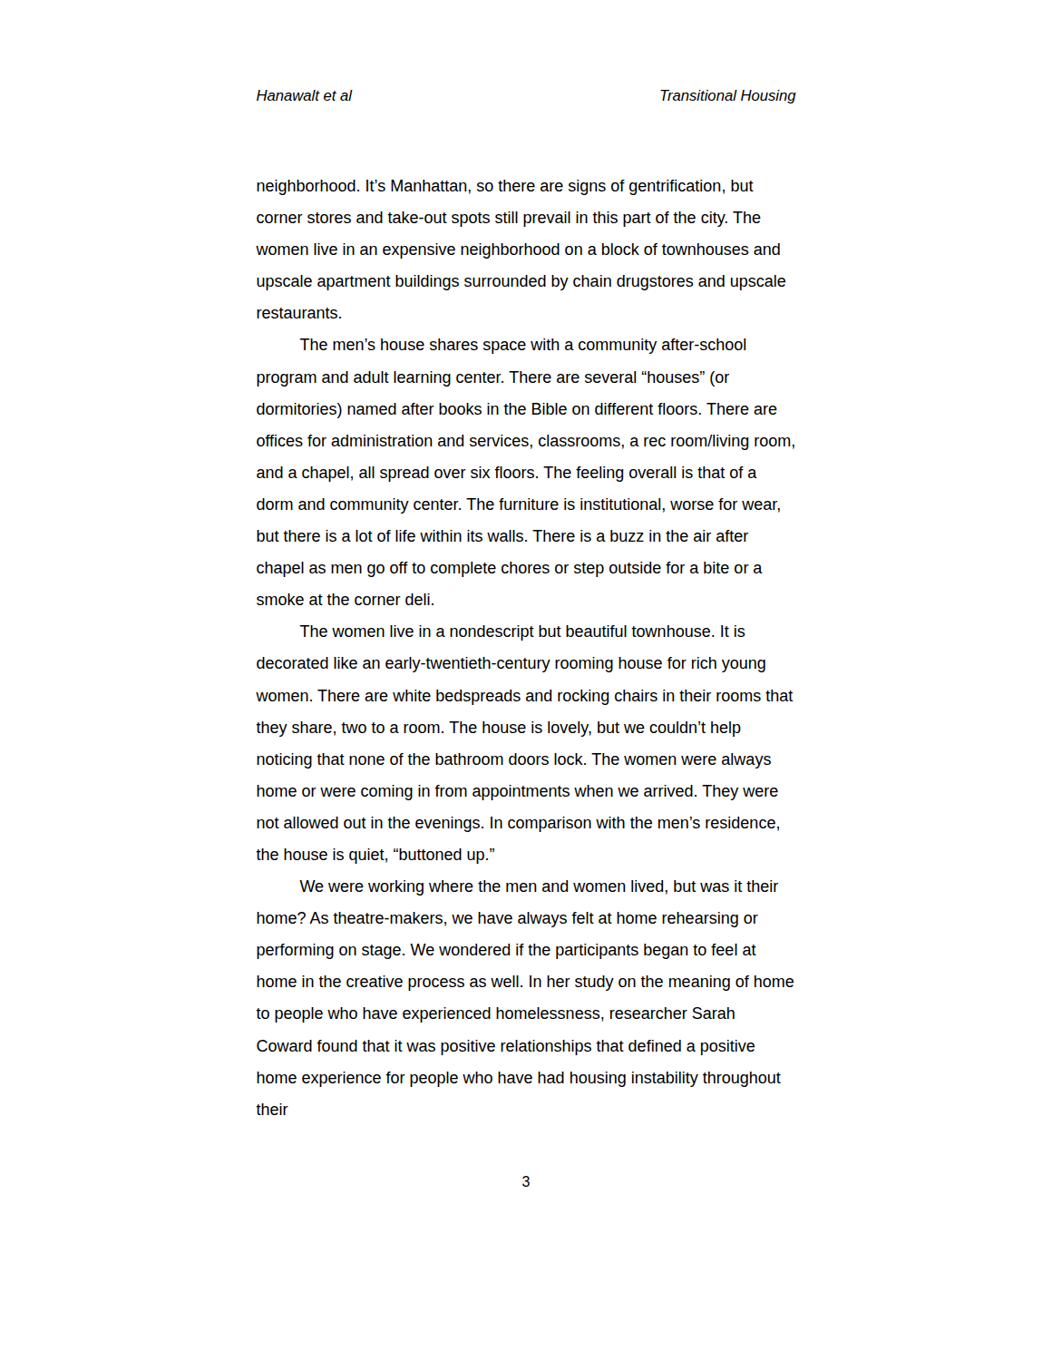Hanawalt et al Transitional Housing
neighborhood. It’s Manhattan, so there are signs of gentrification, but corner stores and take-out spots still prevail in this part of the city. The women live in an expensive neighborhood on a block of townhouses and upscale apartment buildings surrounded by chain drugstores and upscale restaurants.
The men’s house shares space with a community after-school program and adult learning center. There are several “houses” (or dormitories) named after books in the Bible on different floors. There are offices for administration and services, classrooms, a rec room/living room, and a chapel, all spread over six floors. The feeling overall is that of a dorm and community center. The furniture is institutional, worse for wear, but there is a lot of life within its walls. There is a buzz in the air after chapel as men go off to complete chores or step outside for a bite or a smoke at the corner deli.
The women live in a nondescript but beautiful townhouse. It is decorated like an early-twentieth-century rooming house for rich young women. There are white bedspreads and rocking chairs in their rooms that they share, two to a room. The house is lovely, but we couldn’t help noticing that none of the bathroom doors lock. The women were always home or were coming in from appointments when we arrived. They were not allowed out in the evenings. In comparison with the men’s residence, the house is quiet, “buttoned up.”
We were working where the men and women lived, but was it their home? As theatre-makers, we have always felt at home rehearsing or performing on stage. We wondered if the participants began to feel at home in the creative process as well. In her study on the meaning of home to people who have experienced homelessness, researcher Sarah Coward found that it was positive relationships that defined a positive home experience for people who have had housing instability throughout their
3